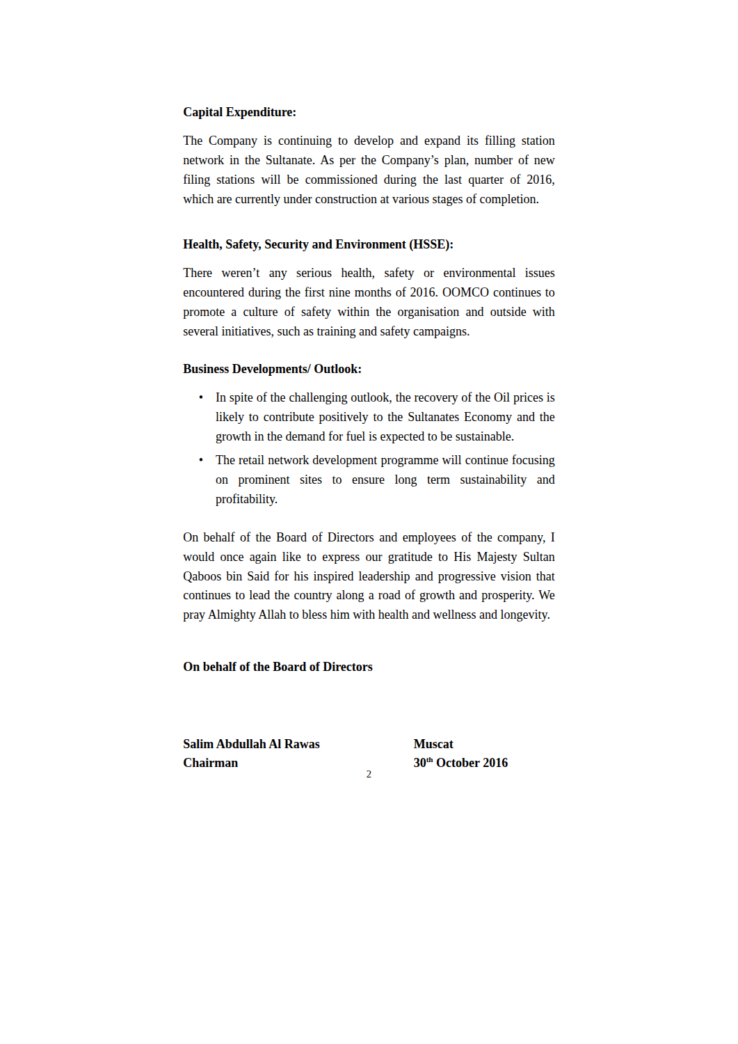Capital Expenditure:
The Company is continuing to develop and expand its filling station network in the Sultanate. As per the Company’s plan, number of new filing stations will be commissioned during the last quarter of 2016, which are currently under construction at various stages of completion.
Health, Safety, Security and Environment (HSSE):
There weren’t any serious health, safety or environmental issues encountered during the first nine months of 2016. OOMCO continues to promote a culture of safety within the organisation and outside with several initiatives, such as training and safety campaigns.
Business Developments/ Outlook:
In spite of the challenging outlook, the recovery of the Oil prices is likely to contribute positively to the Sultanates Economy and the growth in the demand for fuel is expected to be sustainable.
The retail network development programme will continue focusing on prominent sites to ensure long term sustainability and profitability.
On behalf of the Board of Directors and employees of the company, I would once again like to express our gratitude to His Majesty Sultan Qaboos bin Said for his inspired leadership and progressive vision that continues to lead the country along a road of growth and prosperity. We pray Almighty Allah to bless him with health and wellness and longevity.
On behalf of the Board of Directors
| Salim Abdullah Al Rawas Chairman | Muscat 30 th October 2016 |
2